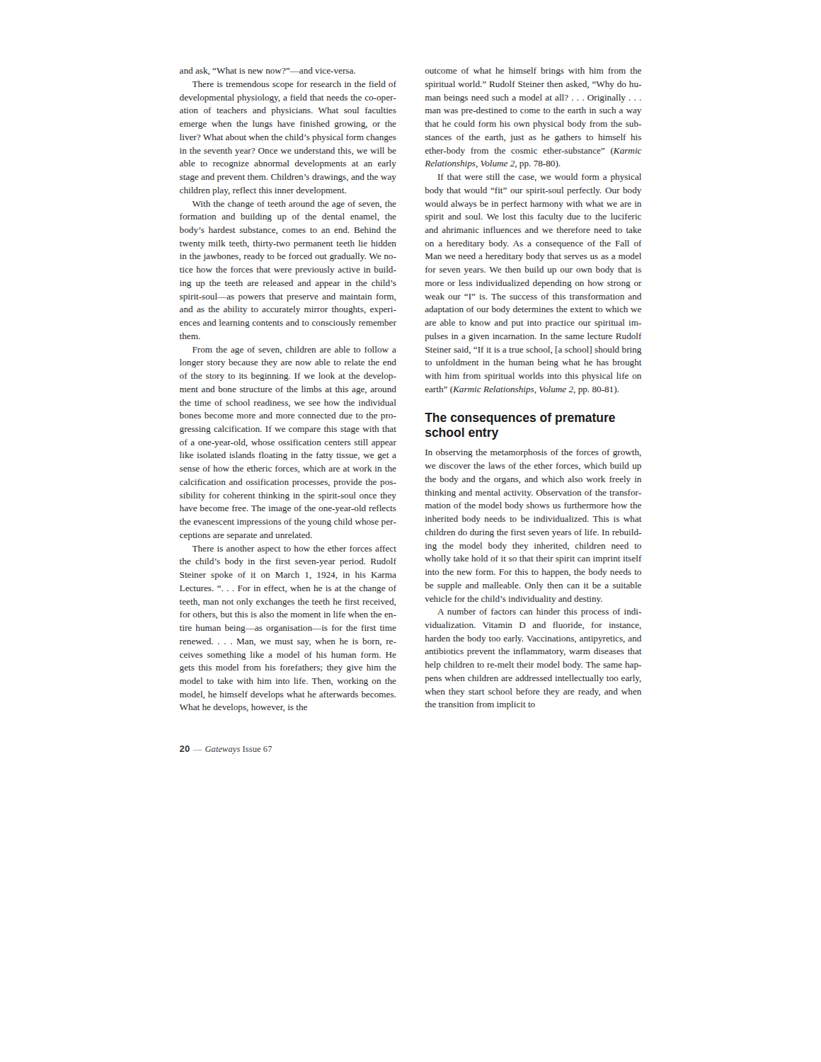and ask, “What is new now?”—and vice-versa.
There is tremendous scope for research in the field of developmental physiology, a field that needs the co-operation of teachers and physicians. What soul faculties emerge when the lungs have finished growing, or the liver? What about when the child’s physical form changes in the seventh year? Once we understand this, we will be able to recognize abnormal developments at an early stage and prevent them. Children’s drawings, and the way children play, reflect this inner development.
With the change of teeth around the age of seven, the formation and building up of the dental enamel, the body’s hardest substance, comes to an end. Behind the twenty milk teeth, thirty-two permanent teeth lie hidden in the jawbones, ready to be forced out gradually. We notice how the forces that were previously active in building up the teeth are released and appear in the child’s spirit-soul—as powers that preserve and maintain form, and as the ability to accurately mirror thoughts, experiences and learning contents and to consciously remember them.
From the age of seven, children are able to follow a longer story because they are now able to relate the end of the story to its beginning. If we look at the development and bone structure of the limbs at this age, around the time of school readiness, we see how the individual bones become more and more connected due to the progressing calcification. If we compare this stage with that of a one-year-old, whose ossification centers still appear like isolated islands floating in the fatty tissue, we get a sense of how the etheric forces, which are at work in the calcification and ossification processes, provide the possibility for coherent thinking in the spirit-soul once they have become free. The image of the one-year-old reflects the evanescent impressions of the young child whose perceptions are separate and unrelated.
There is another aspect to how the ether forces affect the child’s body in the first seven-year period. Rudolf Steiner spoke of it on March 1, 1924, in his Karma Lectures. “. . . For in effect, when he is at the change of teeth, man not only exchanges the teeth he first received, for others, but this is also the moment in life when the entire human being—as organisation—is for the first time renewed. . . . Man, we must say, when he is born, receives something like a model of his human form. He gets this model from his forefathers; they give him the model to take with him into life. Then, working on the model, he himself develops what he afterwards becomes. What he develops, however, is the
outcome of what he himself brings with him from the spiritual world.” Rudolf Steiner then asked, “Why do human beings need such a model at all? . . . Originally . . . man was pre-destined to come to the earth in such a way that he could form his own physical body from the substances of the earth, just as he gathers to himself his ether-body from the cosmic ether-substance” (Karmic Relationships, Volume 2, pp. 78-80).
If that were still the case, we would form a physical body that would “fit” our spirit-soul perfectly. Our body would always be in perfect harmony with what we are in spirit and soul. We lost this faculty due to the luciferic and ahrimanic influences and we therefore need to take on a hereditary body. As a consequence of the Fall of Man we need a hereditary body that serves us as a model for seven years. We then build up our own body that is more or less individualized depending on how strong or weak our “I” is. The success of this transformation and adaptation of our body determines the extent to which we are able to know and put into practice our spiritual impulses in a given incarnation. In the same lecture Rudolf Steiner said, “If it is a true school, [a school] should bring to unfoldment in the human being what he has brought with him from spiritual worlds into this physical life on earth” (Karmic Relationships, Volume 2, pp. 80-81).
The consequences of premature school entry
In observing the metamorphosis of the forces of growth, we discover the laws of the ether forces, which build up the body and the organs, and which also work freely in thinking and mental activity. Observation of the transformation of the model body shows us furthermore how the inherited body needs to be individualized. This is what children do during the first seven years of life. In rebuilding the model body they inherited, children need to wholly take hold of it so that their spirit can imprint itself into the new form. For this to happen, the body needs to be supple and malleable. Only then can it be a suitable vehicle for the child’s individuality and destiny.
A number of factors can hinder this process of individualization. Vitamin D and fluoride, for instance, harden the body too early. Vaccinations, antipyretics, and antibiotics prevent the inflammatory, warm diseases that help children to re-melt their model body. The same happens when children are addressed intellectually too early, when they start school before they are ready, and when the transition from implicit to
20—Gateways Issue 67